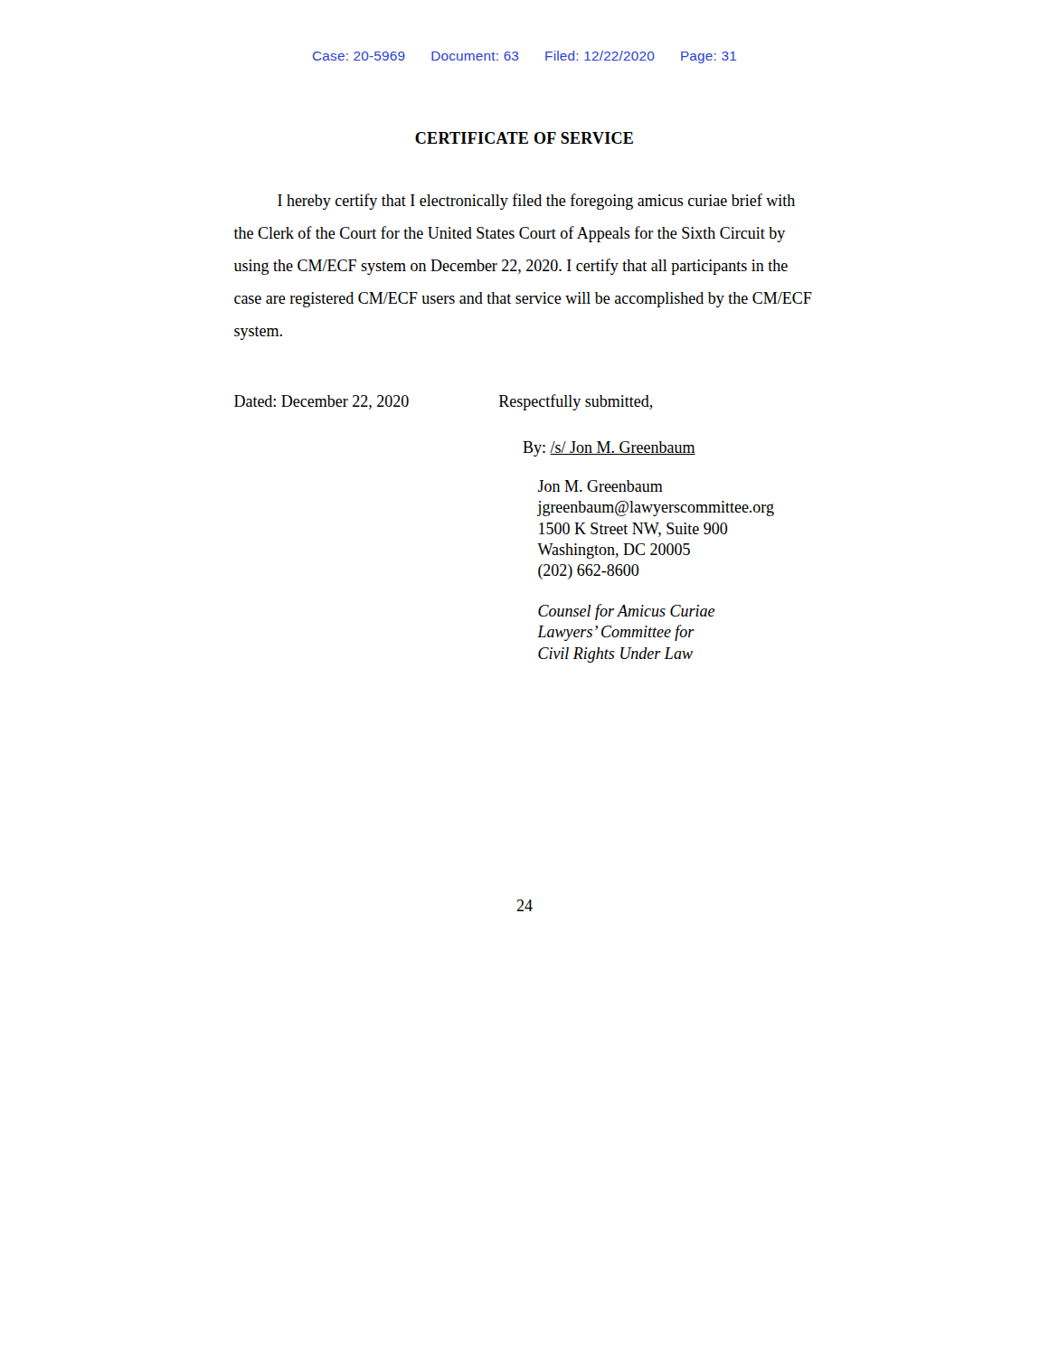Case: 20-5969 Document: 63 Filed: 12/22/2020 Page: 31
CERTIFICATE OF SERVICE
I hereby certify that I electronically filed the foregoing amicus curiae brief with the Clerk of the Court for the United States Court of Appeals for the Sixth Circuit by using the CM/ECF system on December 22, 2020. I certify that all participants in the case are registered CM/ECF users and that service will be accomplished by the CM/ECF system.
Dated: December 22, 2020
Respectfully submitted,
By: /s/ Jon M. Greenbaum
Jon M. Greenbaum
jgreenbaum@lawyerscommittee.org
1500 K Street NW, Suite 900
Washington, DC 20005
(202) 662-8600
Counsel for Amicus Curiae
Lawyers’ Committee for
Civil Rights Under Law
24